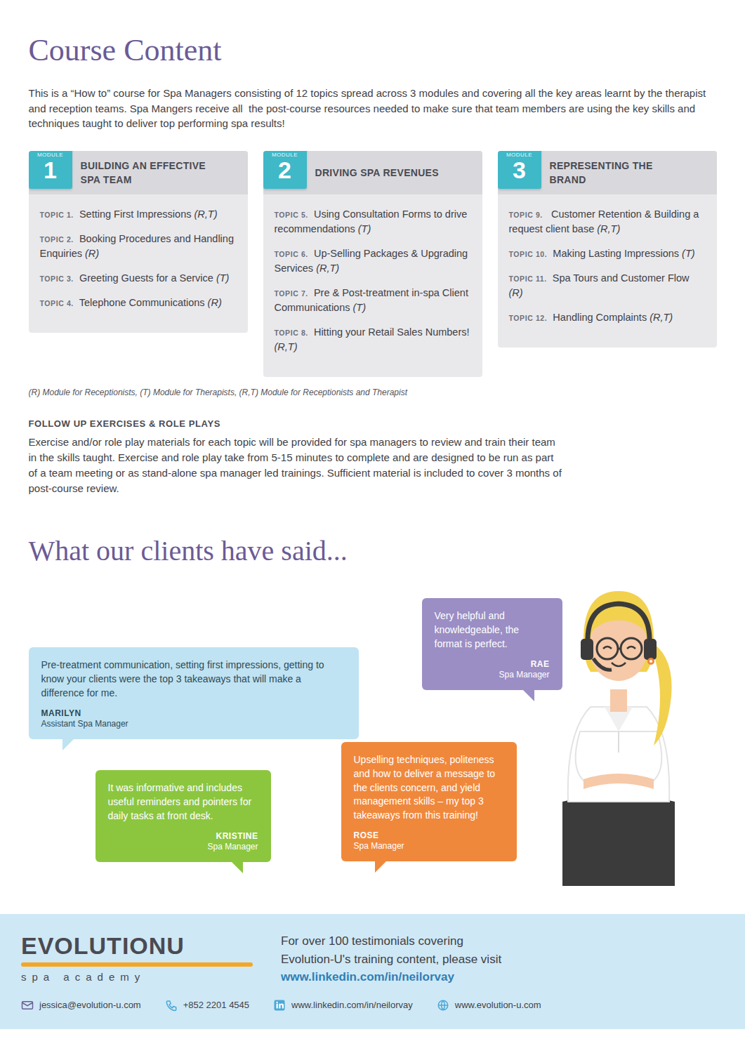Course Content
This is a “How to” course for Spa Managers consisting of 12 topics spread across 3 modules and covering all the key areas learnt by the therapist and reception teams. Spa Mangers receive all the post-course resources needed to make sure that team members are using the key skills and techniques taught to deliver top performing spa results!
Module 1
Building an Effective
Spa Team
Topic 1. Setting First Impressions (R,T)
Topic 2. Booking Procedures and Handling Enquiries (R)
Topic 3. Greeting Guests for a Service (T)
Topic 4. Telephone Communications (R)
Module 2
Driving Spa Revenues
Topic 5. Using Consultation Forms to drive recommendations (T)
Topic 6. Up-Selling Packages & Upgrading Services (R,T)
Topic 7. Pre & Post-treatment in-spa Client Communications (T)
Topic 8. Hitting your Retail Sales Numbers! (R,T)
Module 3
Representing the
Brand
Topic 9. Customer Retention & Building a request client base (R,T)
Topic 10. Making Lasting Impressions (T)
Topic 11. Spa Tours and Customer Flow (R)
Topic 12. Handling Complaints (R,T)
(R) Module for Receptionists, (T) Module for Therapists, (R,T) Module for Receptionists and Therapist
Follow up exercises & role plays
Exercise and/or role play materials for each topic will be provided for spa managers to review and train their team in the skills taught. Exercise and role play take from 5-15 minutes to complete and are designed to be run as part of a team meeting or as stand-alone spa manager led trainings. Sufficient material is included to cover 3 months of post-course review.
What our clients have said...
Very helpful and knowledgeable, the format is perfect.
Rae Spa Manager
Pre-treatment communication, setting first impressions, getting to know your clients were the top 3 takeaways that will make a difference for me.
Marilyn Assistant Spa Manager
It was informative and includes useful reminders and pointers for daily tasks at front desk.
Kristine Spa Manager
Upselling techniques, politeness and how to deliver a message to the clients concern, and yield management skills – my top 3 takeaways from this training!
Rose Spa Manager
EVOLUTIONU
spa academy
For over 100 testimonials covering
Evolution-U's training content, please visit
www.linkedin.com/in/neilorvay
jessica@evolution-u.com +852 2201 4545 www.linkedin.com/in/neilorvay www.evolution-u.com